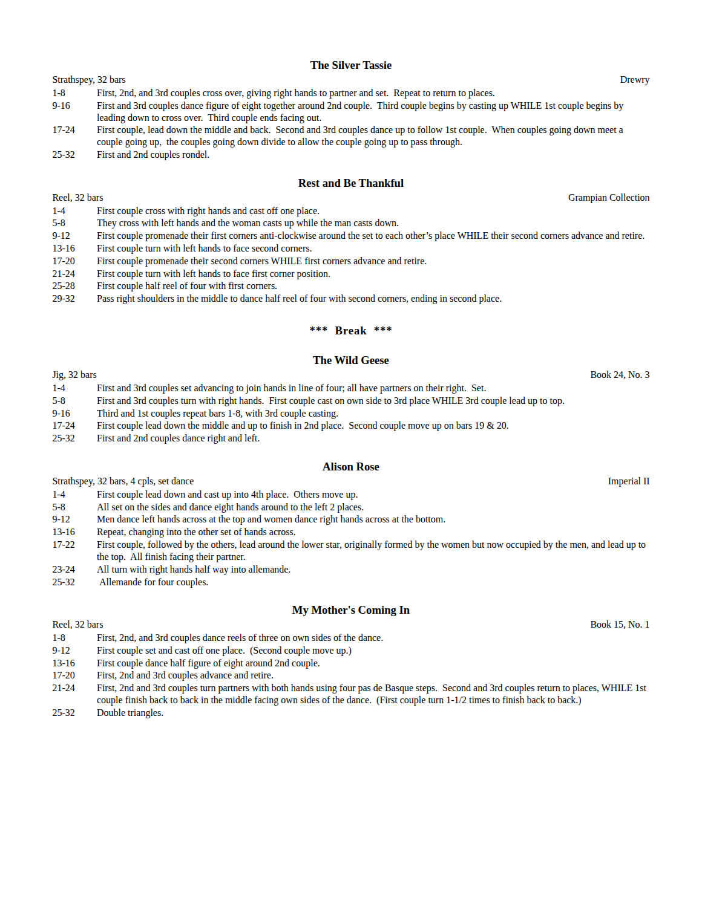The Silver Tassie
Strathspey, 32 bars Drewry
| 1-8 | First, 2nd, and 3rd couples cross over, giving right hands to partner and set. Repeat to return to places. |
| 9-16 | First and 3rd couples dance figure of eight together around 2nd couple. Third couple begins by casting up WHILE 1st couple begins by leading down to cross over. Third couple ends facing out. |
| 17-24 | First couple, lead down the middle and back. Second and 3rd couples dance up to follow 1st couple. When couples going down meet a couple going up, the couples going down divide to allow the couple going up to pass through. |
| 25-32 | First and 2nd couples rondel. |
Rest and Be Thankful
Reel, 32 bars Grampian Collection
| 1-4 | First couple cross with right hands and cast off one place. |
| 5-8 | They cross with left hands and the woman casts up while the man casts down. |
| 9-12 | First couple promenade their first corners anti-clockwise around the set to each other’s place WHILE their second corners advance and retire. |
| 13-16 | First couple turn with left hands to face second corners. |
| 17-20 | First couple promenade their second corners WHILE first corners advance and retire. |
| 21-24 | First couple turn with left hands to face first corner position. |
| 25-28 | First couple half reel of four with first corners. |
| 29-32 | Pass right shoulders in the middle to dance half reel of four with second corners, ending in second place. |
*** Break ***
The Wild Geese
Jig, 32 bars Book 24, No. 3
| 1-4 | First and 3rd couples set advancing to join hands in line of four; all have partners on their right. Set. |
| 5-8 | First and 3rd couples turn with right hands. First couple cast on own side to 3rd place WHILE 3rd couple lead up to top. |
| 9-16 | Third and 1st couples repeat bars 1-8, with 3rd couple casting. |
| 17-24 | First couple lead down the middle and up to finish in 2nd place. Second couple move up on bars 19 & 20. |
| 25-32 | First and 2nd couples dance right and left. |
Alison Rose
Strathspey, 32 bars, 4 cpls, set dance Imperial II
| 1-4 | First couple lead down and cast up into 4th place. Others move up. |
| 5-8 | All set on the sides and dance eight hands around to the left 2 places. |
| 9-12 | Men dance left hands across at the top and women dance right hands across at the bottom. |
| 13-16 | Repeat, changing into the other set of hands across. |
| 17-22 | First couple, followed by the others, lead around the lower star, originally formed by the women but now occupied by the men, and lead up to the top. All finish facing their partner. |
| 23-24 | All turn with right hands half way into allemande. |
| 25-32 | Allemande for four couples. |
My Mother's Coming In
Reel, 32 bars Book 15, No. 1
| 1-8 | First, 2nd, and 3rd couples dance reels of three on own sides of the dance. |
| 9-12 | First couple set and cast off one place. (Second couple move up.) |
| 13-16 | First couple dance half figure of eight around 2nd couple. |
| 17-20 | First, 2nd and 3rd couples advance and retire. |
| 21-24 | First, 2nd and 3rd couples turn partners with both hands using four pas de Basque steps. Second and 3rd couples return to places, WHILE 1st couple finish back to back in the middle facing own sides of the dance. (First couple turn 1-1/2 times to finish back to back.) |
| 25-32 | Double triangles. |